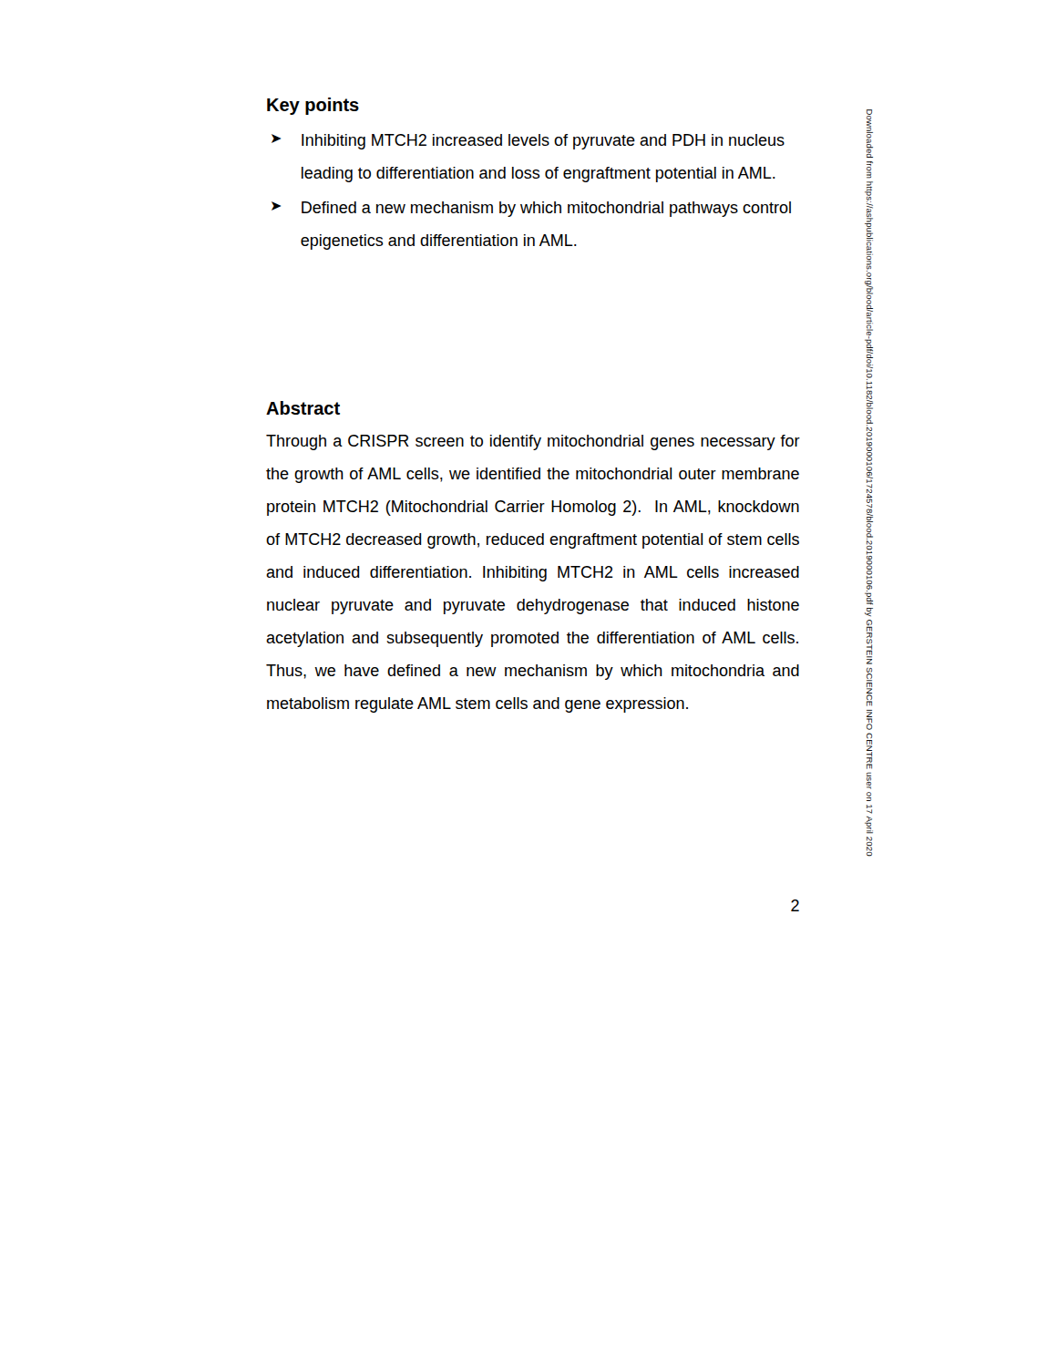Downloaded from https://ashpublications.org/blood/article-pdf/doi/10.1182/blood.2019000106/1724578/blood.2019000106.pdf by GERSTEIN SCIENCE INFO CENTRE user on 17 April 2020
Key points
Inhibiting MTCH2 increased levels of pyruvate and PDH in nucleus leading to differentiation and loss of engraftment potential in AML.
Defined a new mechanism by which mitochondrial pathways control epigenetics and differentiation in AML.
Abstract
Through a CRISPR screen to identify mitochondrial genes necessary for the growth of AML cells, we identified the mitochondrial outer membrane protein MTCH2 (Mitochondrial Carrier Homolog 2). In AML, knockdown of MTCH2 decreased growth, reduced engraftment potential of stem cells and induced differentiation. Inhibiting MTCH2 in AML cells increased nuclear pyruvate and pyruvate dehydrogenase that induced histone acetylation and subsequently promoted the differentiation of AML cells. Thus, we have defined a new mechanism by which mitochondria and metabolism regulate AML stem cells and gene expression.
2